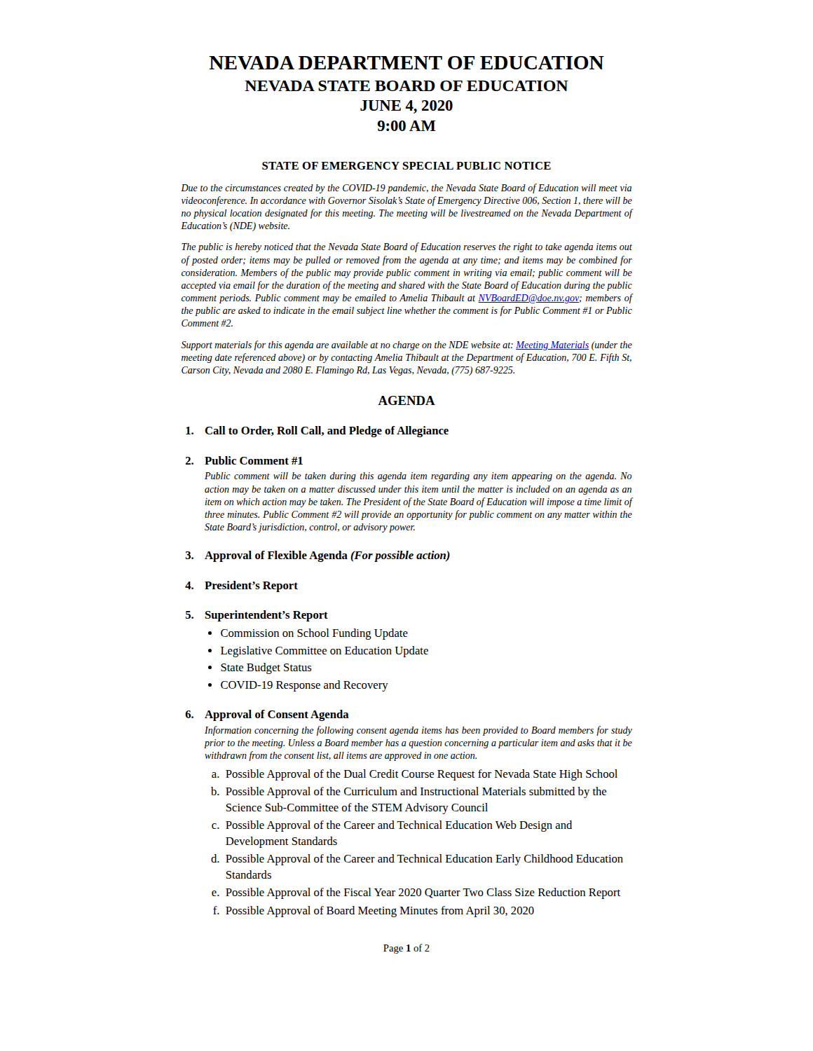NEVADA DEPARTMENT OF EDUCATION
NEVADA STATE BOARD OF EDUCATION
JUNE 4, 2020
9:00 AM
STATE OF EMERGENCY SPECIAL PUBLIC NOTICE
Due to the circumstances created by the COVID-19 pandemic, the Nevada State Board of Education will meet via videoconference. In accordance with Governor Sisolak’s State of Emergency Directive 006, Section 1, there will be no physical location designated for this meeting. The meeting will be livestreamed on the Nevada Department of Education’s (NDE) website.
The public is hereby noticed that the Nevada State Board of Education reserves the right to take agenda items out of posted order; items may be pulled or removed from the agenda at any time; and items may be combined for consideration. Members of the public may provide public comment in writing via email; public comment will be accepted via email for the duration of the meeting and shared with the State Board of Education during the public comment periods. Public comment may be emailed to Amelia Thibault at NVBoardED@doe.nv.gov; members of the public are asked to indicate in the email subject line whether the comment is for Public Comment #1 or Public Comment #2.
Support materials for this agenda are available at no charge on the NDE website at: Meeting Materials (under the meeting date referenced above) or by contacting Amelia Thibault at the Department of Education, 700 E. Fifth St, Carson City, Nevada and 2080 E. Flamingo Rd, Las Vegas, Nevada, (775) 687-9225.
AGENDA
Call to Order, Roll Call, and Pledge of Allegiance
Public Comment #1
Public comment will be taken during this agenda item regarding any item appearing on the agenda. No action may be taken on a matter discussed under this item until the matter is included on an agenda as an item on which action may be taken. The President of the State Board of Education will impose a time limit of three minutes. Public Comment #2 will provide an opportunity for public comment on any matter within the State Board’s jurisdiction, control, or advisory power.
Approval of Flexible Agenda (For possible action)
President’s Report
Superintendent’s Report
Commission on School Funding Update
Legislative Committee on Education Update
State Budget Status
COVID-19 Response and Recovery
Approval of Consent Agenda
Information concerning the following consent agenda items has been provided to Board members for study prior to the meeting. Unless a Board member has a question concerning a particular item and asks that it be withdrawn from the consent list, all items are approved in one action.
Possible Approval of the Dual Credit Course Request for Nevada State High School
Possible Approval of the Curriculum and Instructional Materials submitted by the Science Sub-Committee of the STEM Advisory Council
Possible Approval of the Career and Technical Education Web Design and Development Standards
Possible Approval of the Career and Technical Education Early Childhood Education Standards
Possible Approval of the Fiscal Year 2020 Quarter Two Class Size Reduction Report
Possible Approval of Board Meeting Minutes from April 30, 2020
Page 1 of 2